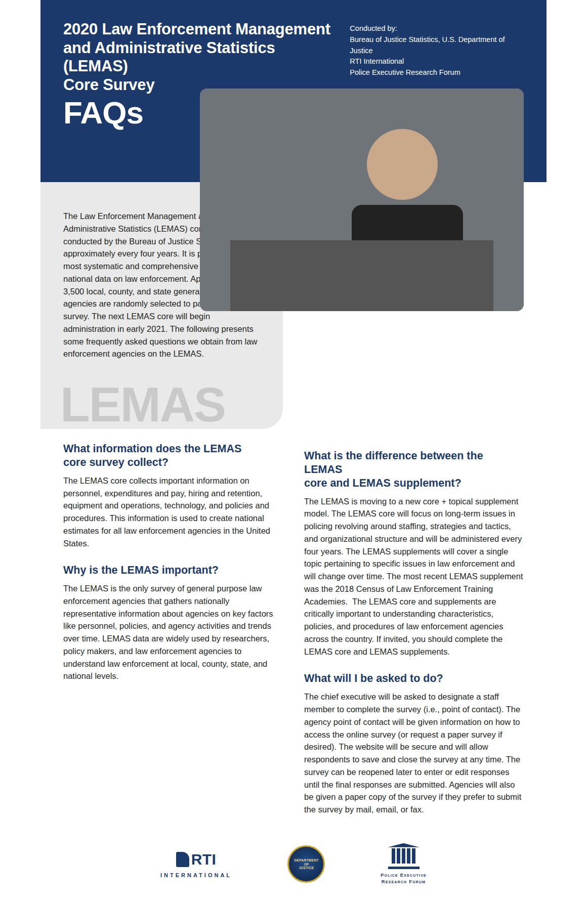2020 Law Enforcement Management
and Administrative Statistics (LEMAS)
Core Survey
FAQs
Conducted by:
Bureau of Justice Statistics, U.S. Department of Justice
RTI International
Police Executive Research Forum
The Law Enforcement Management and Administrative Statistics (LEMAS) core is a survey conducted by the Bureau of Justice Statistics, approximately every four years. It is presently the most systematic and comprehensive source of national data on law enforcement. Approximately 3,500 local, county, and state general purpose agencies are randomly selected to participate in this survey. The next LEMAS core will begin administration in early 2021. The following presents some frequently asked questions we obtain from law enforcement agencies on the LEMAS.
LEMAS
What information does the LEMAS
core survey collect?
The LEMAS core collects important information on personnel, expenditures and pay, hiring and retention, equipment and operations, technology, and policies and procedures. This information is used to create national estimates for all law enforcement agencies in the United States.
Why is the LEMAS important?
The LEMAS is the only survey of general purpose law enforcement agencies that gathers nationally representative information about agencies on key factors like personnel, policies, and agency activities and trends over time. LEMAS data are widely used by researchers, policy makers, and law enforcement agencies to understand law enforcement at local, county, state, and national levels.
What is the difference between the LEMAS
core and LEMAS supplement?
The LEMAS is moving to a new core + topical supplement model. The LEMAS core will focus on long-term issues in policing revolving around staffing, strategies and tactics, and organizational structure and will be administered every four years. The LEMAS supplements will cover a single topic pertaining to specific issues in law enforcement and will change over time. The most recent LEMAS supplement was the 2018 Census of Law Enforcement Training Academies. The LEMAS core and supplements are critically important to understanding characteristics, policies, and procedures of law enforcement agencies across the country. If invited, you should complete the LEMAS core and LEMAS supplements.
What will I be asked to do?
The chief executive will be asked to designate a staff member to complete the survey (i.e., point of contact). The agency point of contact will be given information on how to access the online survey (or request a paper survey if desired). The website will be secure and will allow respondents to save and close the survey at any time. The survey can be reopened later to enter or edit responses until the final responses are submitted. Agencies will also be given a paper copy of the survey if they prefer to submit the survey by mail, email, or fax.
RTI
INTERNATIONAL
DEPARTMENT
OF
JUSTICE
Police Executive
Research Forum